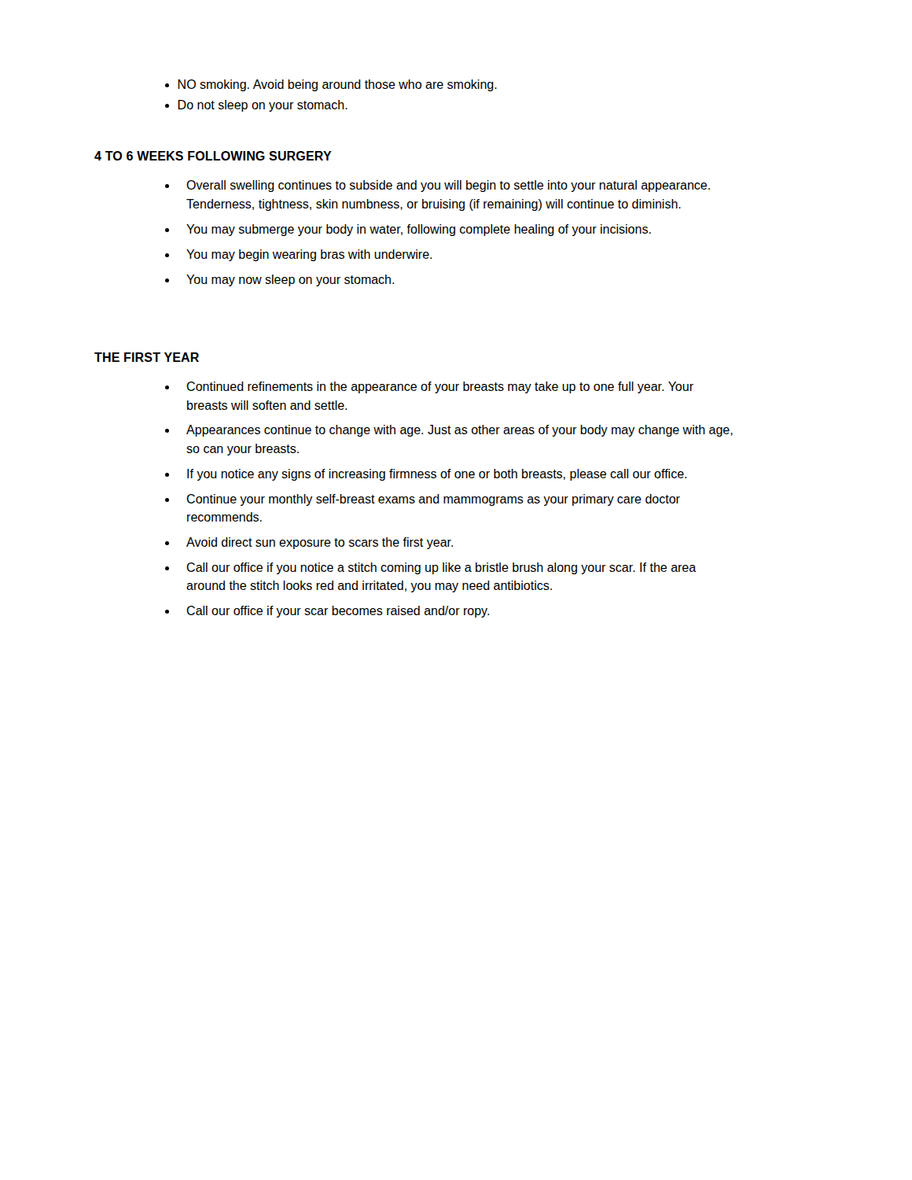NO smoking. Avoid being around those who are smoking.
Do not sleep on your stomach.
4 TO 6 WEEKS FOLLOWING SURGERY
Overall swelling continues to subside and you will begin to settle into your natural appearance. Tenderness, tightness, skin numbness, or bruising (if remaining) will continue to diminish.
You may submerge your body in water, following complete healing of your incisions.
You may begin wearing bras with underwire.
You may now sleep on your stomach.
THE FIRST YEAR
Continued refinements in the appearance of your breasts may take up to one full year. Your breasts will soften and settle.
Appearances continue to change with age. Just as other areas of your body may change with age, so can your breasts.
If you notice any signs of increasing firmness of one or both breasts, please call our office.
Continue your monthly self-breast exams and mammograms as your primary care doctor recommends.
Avoid direct sun exposure to scars the first year.
Call our office if you notice a stitch coming up like a bristle brush along your scar. If the area around the stitch looks red and irritated, you may need antibiotics.
Call our office if your scar becomes raised and/or ropy.